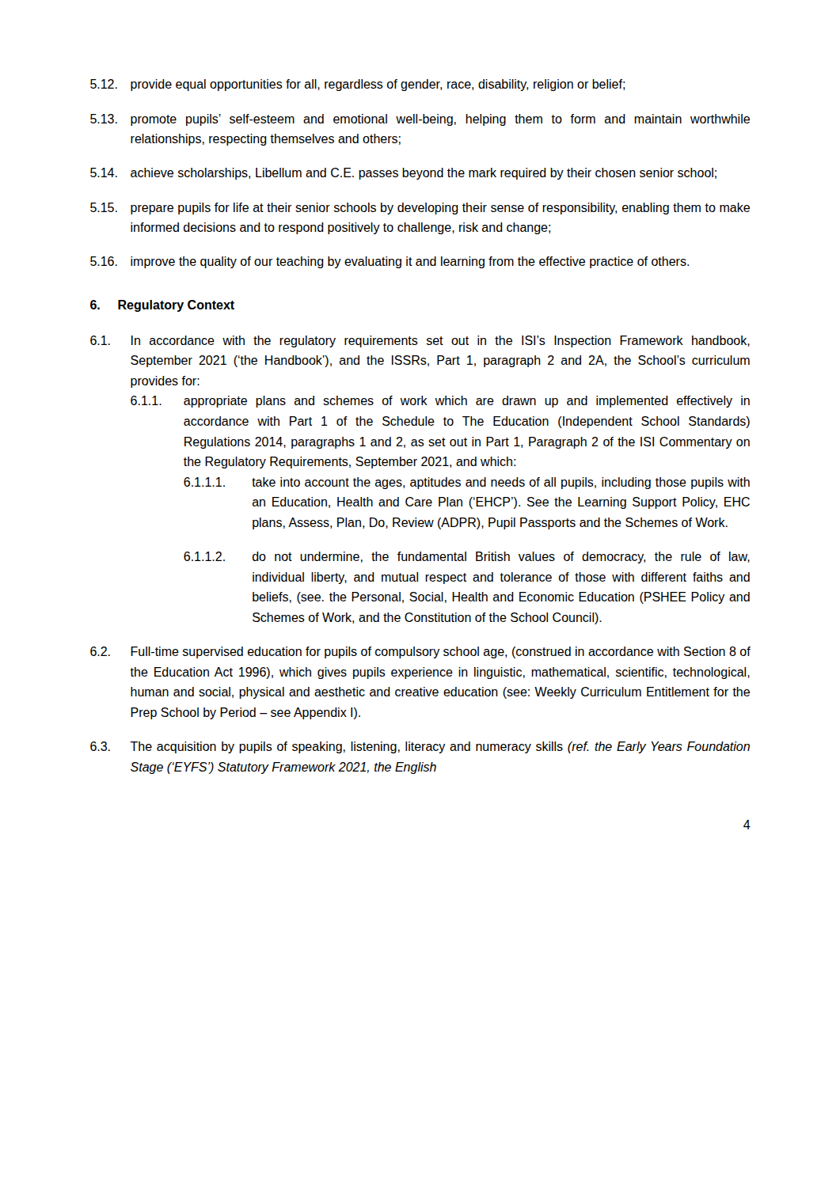5.12. provide equal opportunities for all, regardless of gender, race, disability, religion or belief;
5.13. promote pupils’ self-esteem and emotional well-being, helping them to form and maintain worthwhile relationships, respecting themselves and others;
5.14. achieve scholarships, Libellum and C.E. passes beyond the mark required by their chosen senior school;
5.15. prepare pupils for life at their senior schools by developing their sense of responsibility, enabling them to make informed decisions and to respond positively to challenge, risk and change;
5.16. improve the quality of our teaching by evaluating it and learning from the effective practice of others.
6. Regulatory Context
6.1. In accordance with the regulatory requirements set out in the ISI’s Inspection Framework handbook, September 2021 (‘the Handbook’), and the ISSRs, Part 1, paragraph 2 and 2A, the School’s curriculum provides for:
6.1.1. appropriate plans and schemes of work which are drawn up and implemented effectively in accordance with Part 1 of the Schedule to The Education (Independent School Standards) Regulations 2014, paragraphs 1 and 2, as set out in Part 1, Paragraph 2 of the ISI Commentary on the Regulatory Requirements, September 2021, and which:
6.1.1.1. take into account the ages, aptitudes and needs of all pupils, including those pupils with an Education, Health and Care Plan (‘EHCP’). See the Learning Support Policy, EHC plans, Assess, Plan, Do, Review (ADPR), Pupil Passports and the Schemes of Work.
6.1.1.2. do not undermine, the fundamental British values of democracy, the rule of law, individual liberty, and mutual respect and tolerance of those with different faiths and beliefs, (see. the Personal, Social, Health and Economic Education (PSHEE Policy and Schemes of Work, and the Constitution of the School Council).
6.2. Full-time supervised education for pupils of compulsory school age, (construed in accordance with Section 8 of the Education Act 1996), which gives pupils experience in linguistic, mathematical, scientific, technological, human and social, physical and aesthetic and creative education (see: Weekly Curriculum Entitlement for the Prep School by Period – see Appendix I).
6.3. The acquisition by pupils of speaking, listening, literacy and numeracy skills (ref. the Early Years Foundation Stage (‘EYFS’) Statutory Framework 2021, the English
4